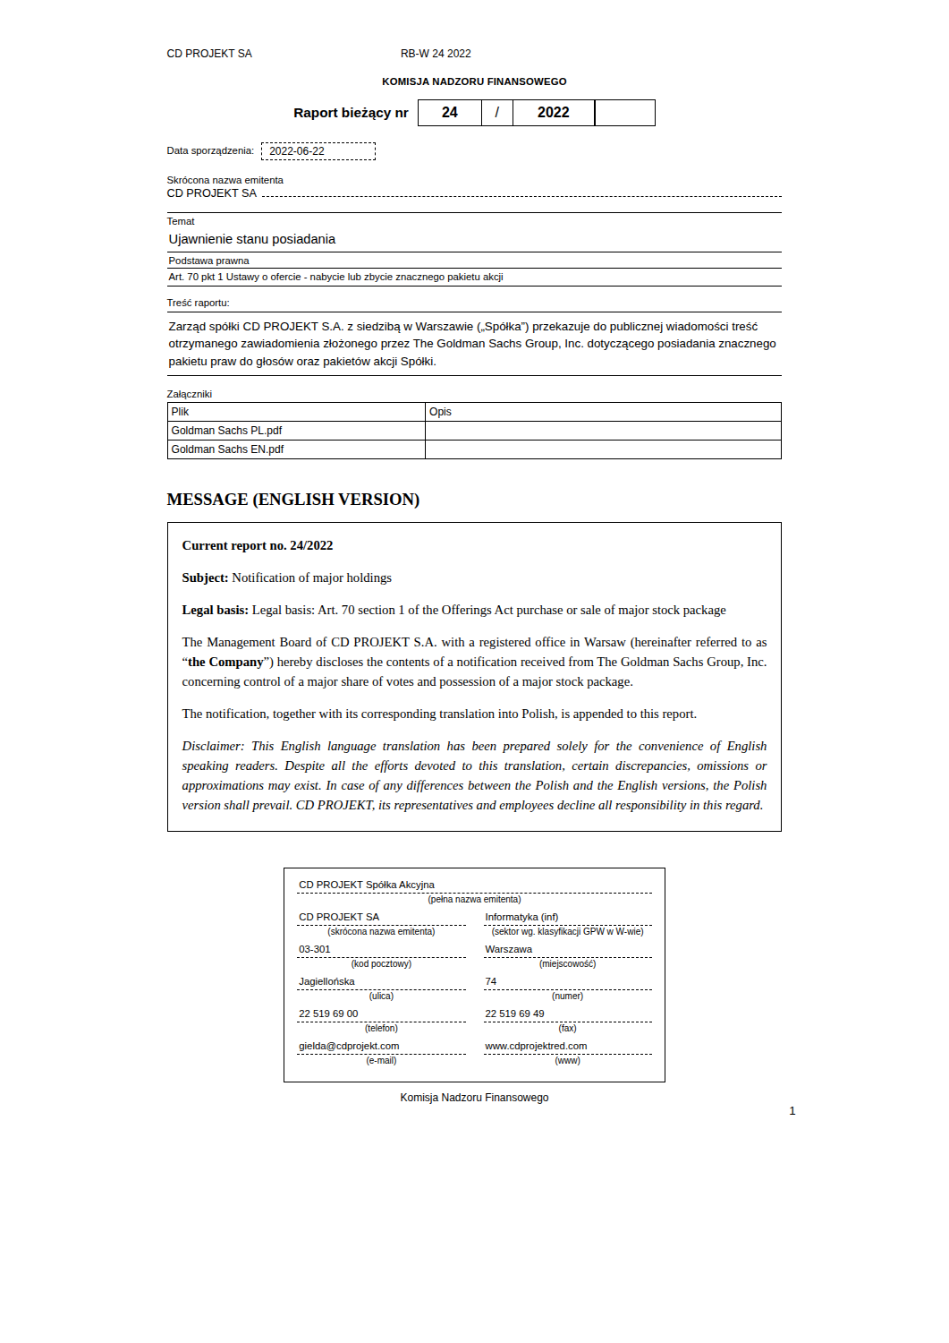CD PROJEKT SA
RB-W 24 2022
KOMISJA NADZORU FINANSOWEGO
Raport bieżący nr
24
/
2022
Data sporządzenia: 2022-06-22
Skrócona nazwa emitenta
CD PROJEKT SA
Temat
Ujawnienie stanu posiadania
Podstawa prawna
Art. 70 pkt 1 Ustawy o ofercie - nabycie lub zbycie znacznego pakietu akcji
Treść raportu:
Zarząd spółki CD PROJEKT S.A. z siedzibą w Warszawie („Spółka”) przekazuje do publicznej wiadomości treść otrzymanego zawiadomienia złożonego przez The Goldman Sachs Group, Inc. dotyczącego posiadania znacznego pakietu praw do głosów oraz pakietów akcji Spółki.
Załączniki
| Plik | Opis |
| --- | --- |
| Goldman Sachs PL.pdf | |
| Goldman Sachs EN.pdf | |
MESSAGE (ENGLISH VERSION)
Current report no. 24/2022
Subject: Notification of major holdings
Legal basis: Legal basis: Art. 70 section 1 of the Offerings Act purchase or sale of major stock package
The Management Board of CD PROJEKT S.A. with a registered office in Warsaw (hereinafter referred to as “the Company”) hereby discloses the contents of a notification received from The Goldman Sachs Group, Inc. concerning control of a major share of votes and possession of a major stock package.
The notification, together with its corresponding translation into Polish, is appended to this report.
Disclaimer: This English language translation has been prepared solely for the convenience of English speaking readers. Despite all the efforts devoted to this translation, certain discrepancies, omissions or approximations may exist. In case of any differences between the Polish and the English versions, the Polish version shall prevail. CD PROJEKT, its representatives and employees decline all responsibility in this regard.
CD PROJEKT Spółka Akcyjna
(pełna nazwa emitenta)
CD PROJEKT SA
(skrócona nazwa emitenta)
Informatyka (inf)
(sektor wg. klasyfikacji GPW w W-wie)
03-301
(kod pocztowy)
Warszawa
(miejscowość)
Jagiellońska
(ulica)
74
(numer)
22 519 69 00
(telefon)
22 519 69 49
(fax)
gielda@cdprojekt.com
(e-mail)
www.cdprojektred.com
(www)
Komisja Nadzoru Finansowego
1